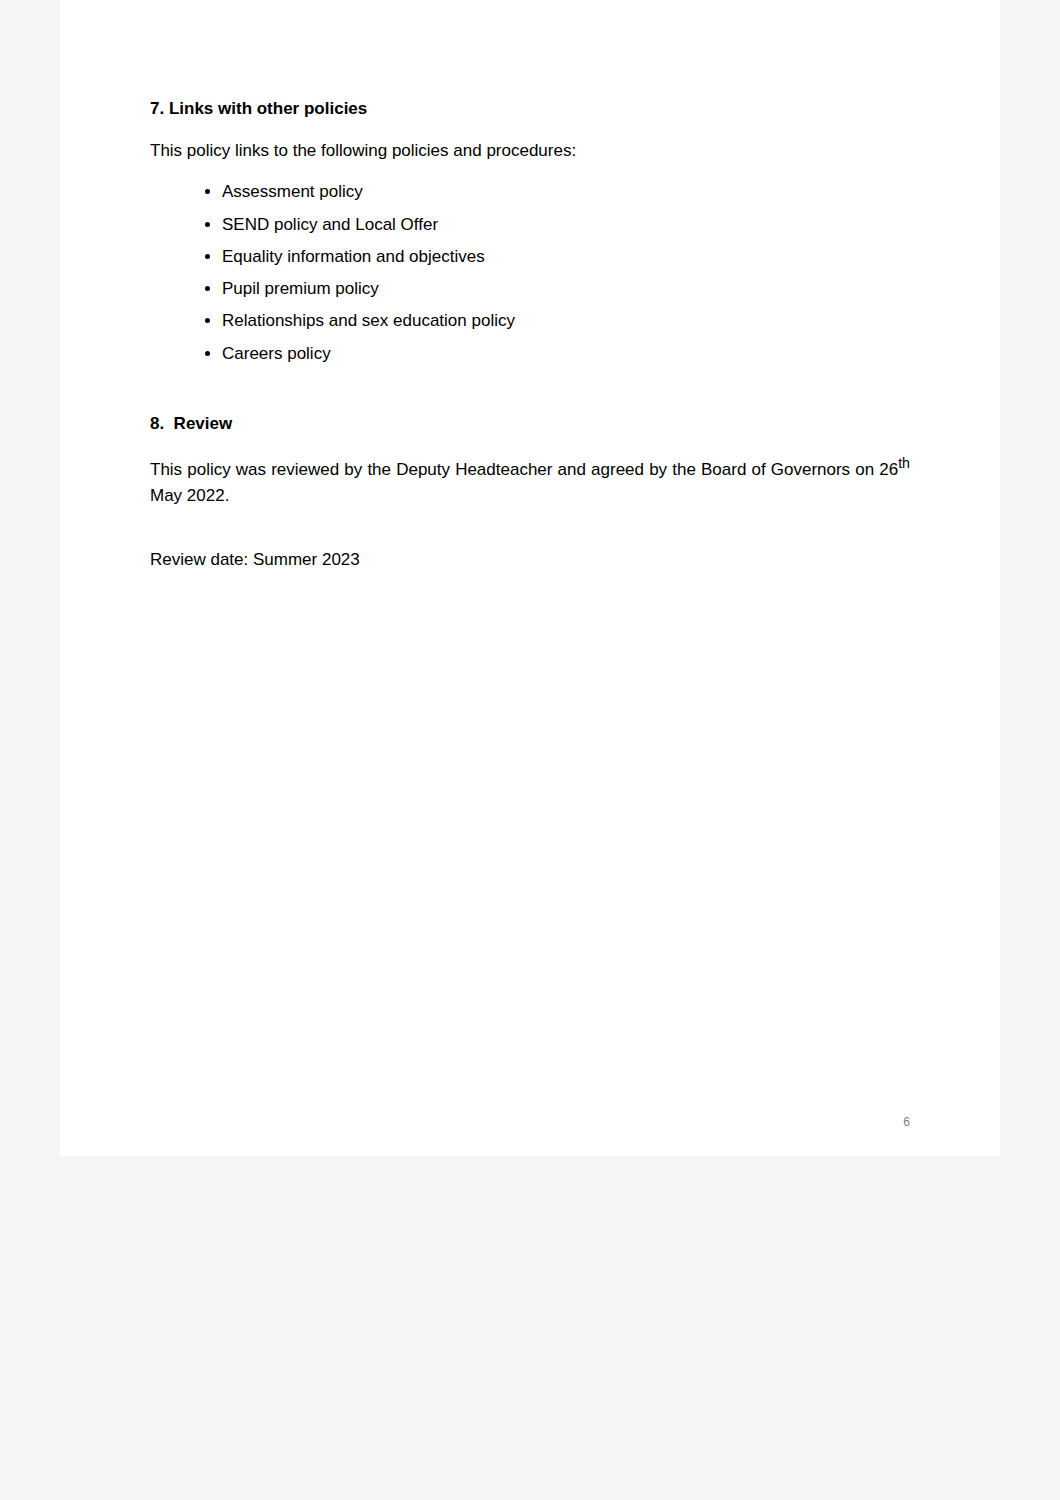7. Links with other policies
This policy links to the following policies and procedures:
Assessment policy
SEND policy and Local Offer
Equality information and objectives
Pupil premium policy
Relationships and sex education policy
Careers policy
8. Review
This policy was reviewed by the Deputy Headteacher and agreed by the Board of Governors on 26th May 2022.
Review date: Summer 2023
6